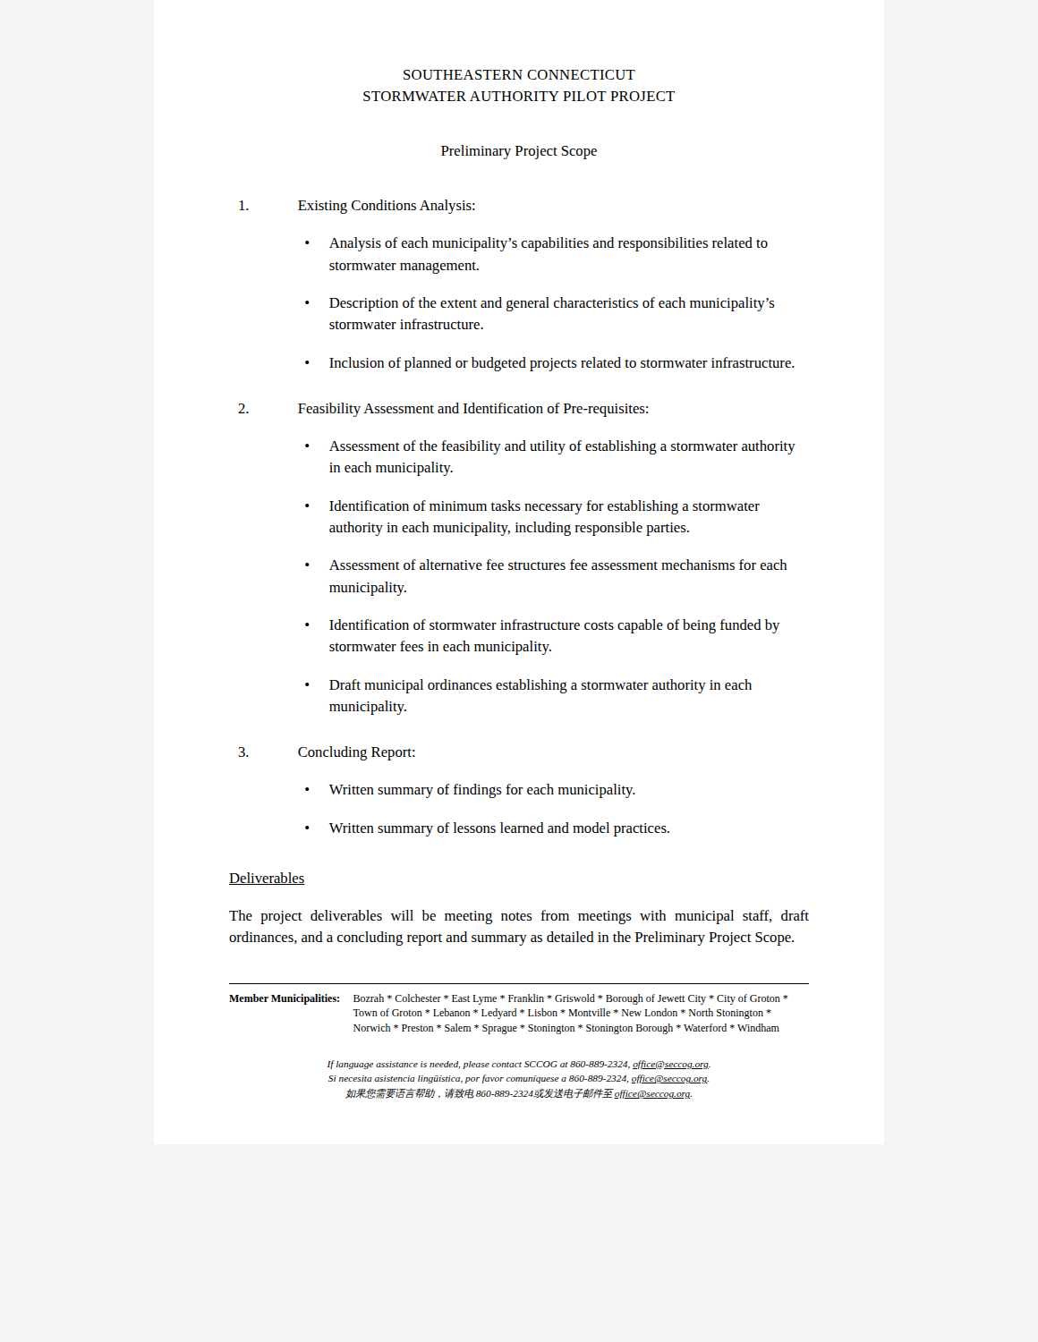SOUTHEASTERN CONNECTICUT
STORMWATER AUTHORITY PILOT PROJECT
Preliminary Project Scope
Existing Conditions Analysis:
Analysis of each municipality’s capabilities and responsibilities related to stormwater management.
Description of the extent and general characteristics of each municipality’s stormwater infrastructure.
Inclusion of planned or budgeted projects related to stormwater infrastructure.
Feasibility Assessment and Identification of Pre-requisites:
Assessment of the feasibility and utility of establishing a stormwater authority in each municipality.
Identification of minimum tasks necessary for establishing a stormwater authority in each municipality, including responsible parties.
Assessment of alternative fee structures fee assessment mechanisms for each municipality.
Identification of stormwater infrastructure costs capable of being funded by stormwater fees in each municipality.
Draft municipal ordinances establishing a stormwater authority in each municipality.
Concluding Report:
Written summary of findings for each municipality.
Written summary of lessons learned and model practices.
Deliverables
The project deliverables will be meeting notes from meetings with municipal staff, draft ordinances, and a concluding report and summary as detailed in the Preliminary Project Scope.
Member Municipalities:
Bozrah * Colchester * East Lyme * Franklin * Griswold * Borough of Jewett City * City of Groton * Town of Groton * Lebanon * Ledyard * Lisbon * Montville * New London * North Stonington * Norwich * Preston * Salem * Sprague * Stonington * Stonington Borough * Waterford * Windham
If language assistance is needed, please contact SCCOG at 860-889-2324, office@seccog.org.
Si necesita asistencia lingüística, por favor comuníquese a 860-889-2324, office@seccog.org.
如果您需要语言帮助，请致电 860-889-2324或发送电子邮件至 office@seccog.org.